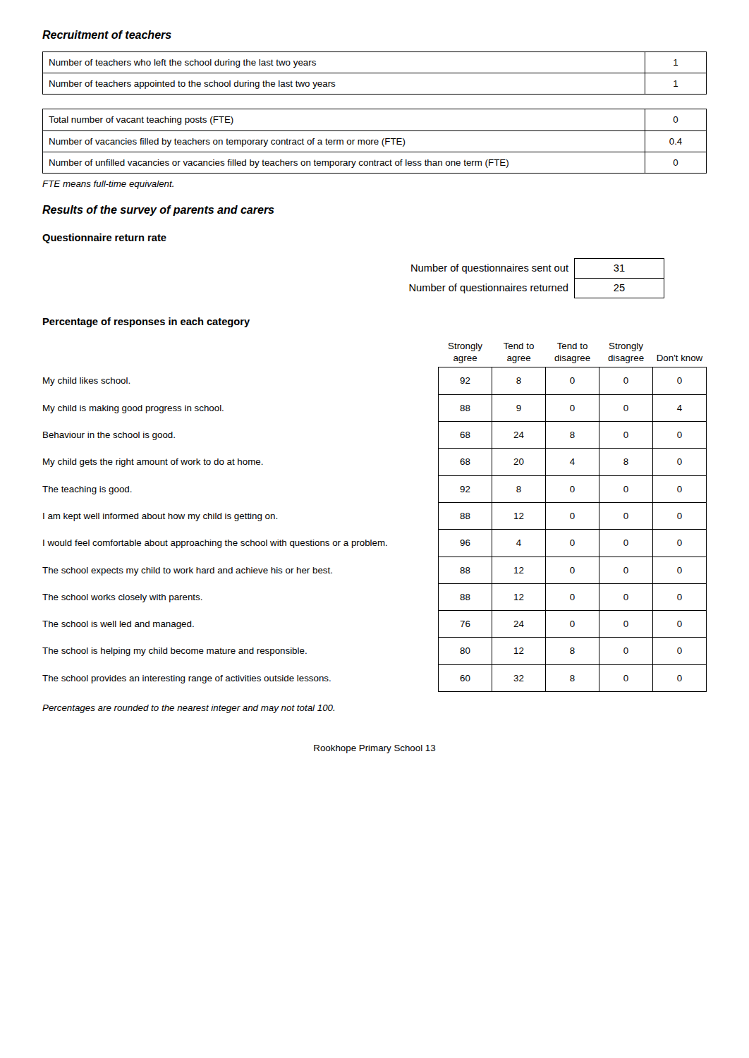Recruitment of teachers
| Number of teachers who left the school during the last two years | 1 |
| Number of teachers appointed to the school during the last two years | 1 |
| Total number of vacant teaching posts (FTE) | 0 |
| Number of vacancies filled by teachers on temporary contract of a term or more (FTE) | 0.4 |
| Number of unfilled vacancies or vacancies filled by teachers on temporary contract of less than one term (FTE) | 0 |
FTE means full-time equivalent.
Results of the survey of parents and carers
Questionnaire return rate
| Number of questionnaires sent out | 31 |
| Number of questionnaires returned | 25 |
Percentage of responses in each category
| | Strongly agree | Tend to agree | Tend to disagree | Strongly disagree | Don't know |
| --- | --- | --- | --- | --- | --- |
| My child likes school. | 92 | 8 | 0 | 0 | 0 |
| My child is making good progress in school. | 88 | 9 | 0 | 0 | 4 |
| Behaviour in the school is good. | 68 | 24 | 8 | 0 | 0 |
| My child gets the right amount of work to do at home. | 68 | 20 | 4 | 8 | 0 |
| The teaching is good. | 92 | 8 | 0 | 0 | 0 |
| I am kept well informed about how my child is getting on. | 88 | 12 | 0 | 0 | 0 |
| I would feel comfortable about approaching the school with questions or a problem. | 96 | 4 | 0 | 0 | 0 |
| The school expects my child to work hard and achieve his or her best. | 88 | 12 | 0 | 0 | 0 |
| The school works closely with parents. | 88 | 12 | 0 | 0 | 0 |
| The school is well led and managed. | 76 | 24 | 0 | 0 | 0 |
| The school is helping my child become mature and responsible. | 80 | 12 | 8 | 0 | 0 |
| The school provides an interesting range of activities outside lessons. | 60 | 32 | 8 | 0 | 0 |
Percentages are rounded to the nearest integer and may not total 100.
Rookhope Primary School 13